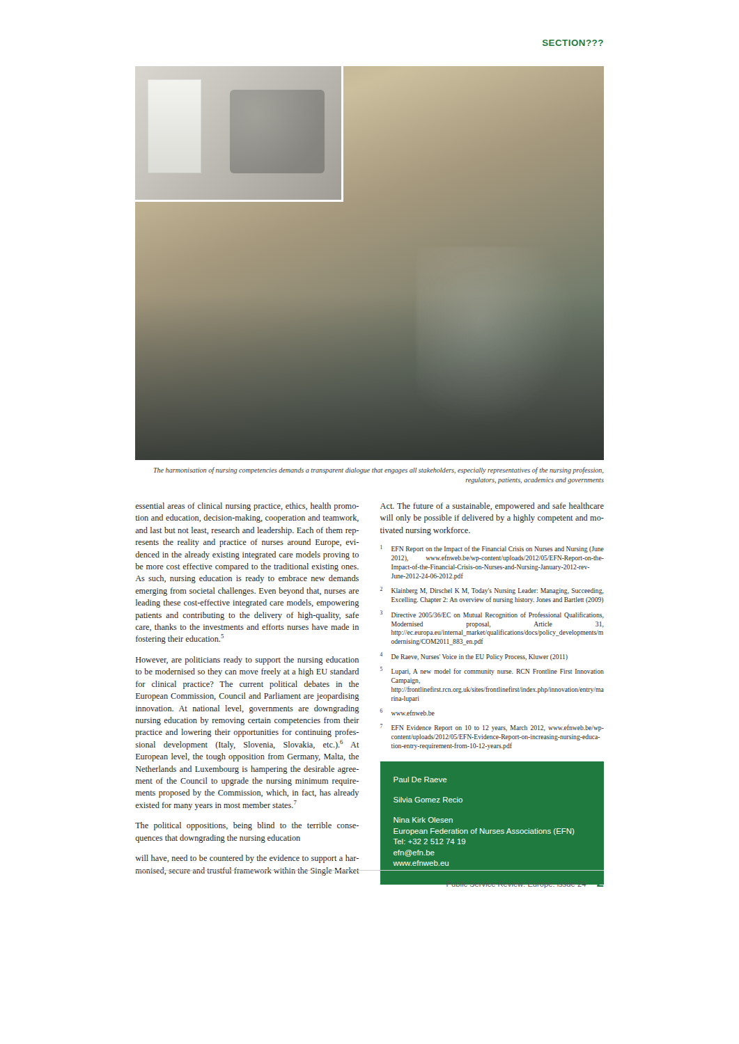SECTION???
The harmonisation of nursing competencies demands a transparent dialogue that engages all stakeholders, especially representatives of the nursing profession, regulators, patients, academics and governments
essential areas of clinical nursing practice, ethics, health promotion and education, decision-making, cooperation and teamwork, and last but not least, research and leadership. Each of them represents the reality and practice of nurses around Europe, evidenced in the already existing integrated care models proving to be more cost effective compared to the traditional existing ones. As such, nursing education is ready to embrace new demands emerging from societal challenges. Even beyond that, nurses are leading these cost-effective integrated care models, empowering patients and contributing to the delivery of high-quality, safe care, thanks to the investments and efforts nurses have made in fostering their education.5
However, are politicians ready to support the nursing education to be modernised so they can move freely at a high EU standard for clinical practice? The current political debates in the European Commission, Council and Parliament are jeopardising innovation. At national level, governments are downgrading nursing education by removing certain competencies from their practice and lowering their opportunities for continuing professional development (Italy, Slovenia, Slovakia, etc.).6 At European level, the tough opposition from Germany, Malta, the Netherlands and Luxembourg is hampering the desirable agreement of the Council to upgrade the nursing minimum requirements proposed by the Commission, which, in fact, has already existed for many years in most member states.7
The political oppositions, being blind to the terrible consequences that downgrading the nursing education
will have, need to be countered by the evidence to support a harmonised, secure and trustful framework within the Single Market Act. The future of a sustainable, empowered and safe healthcare will only be possible if delivered by a highly competent and motivated nursing workforce.
EFN Report on the Impact of the Financial Crisis on Nurses and Nursing (June 2012), www.efnweb.be/wp-content/uploads/2012/05/EFN-Report-on-the-Impact-of-the-Financial-Crisis-on-Nurses-and-Nursing-January-2012-rev-June-2012-24-06-2012.pdf
Klainberg M, Dirschel K M, Today's Nursing Leader: Managing, Succeeding, Excelling. Chapter 2: An overview of nursing history. Jones and Bartlett (2009)
Directive 2005/36/EC on Mutual Recognition of Professional Qualifications, Modernised proposal, Article 31, http://ec.europa.eu/internal_market/qualifications/docs/policy_developments/modernising/COM2011_883_en.pdf
De Raeve, Nurses' Voice in the EU Policy Process, Kluwer (2011)
Lupari, A new model for community nurse. RCN Frontline First Innovation Campaign, http://frontlinefirst.rcn.org.uk/sites/frontlinefirst/index.php/innovation/entry/marina-lupari
www.efnweb.be
EFN Evidence Report on 10 to 12 years, March 2012, www.efnweb.be/wp-content/uploads/2012/05/EFN-Evidence-Report-on-increasing-nursing-education-entry-requirement-from-10-12-years.pdf
Paul De Raeve
Silvia Gomez Recio
Nina Kirk Olesen
European Federation of Nurses Associations (EFN)
Tel: +32 2 512 74 19
efn@efn.be
www.efnweb.eu
Public Service Review: Europe: issue 24 2